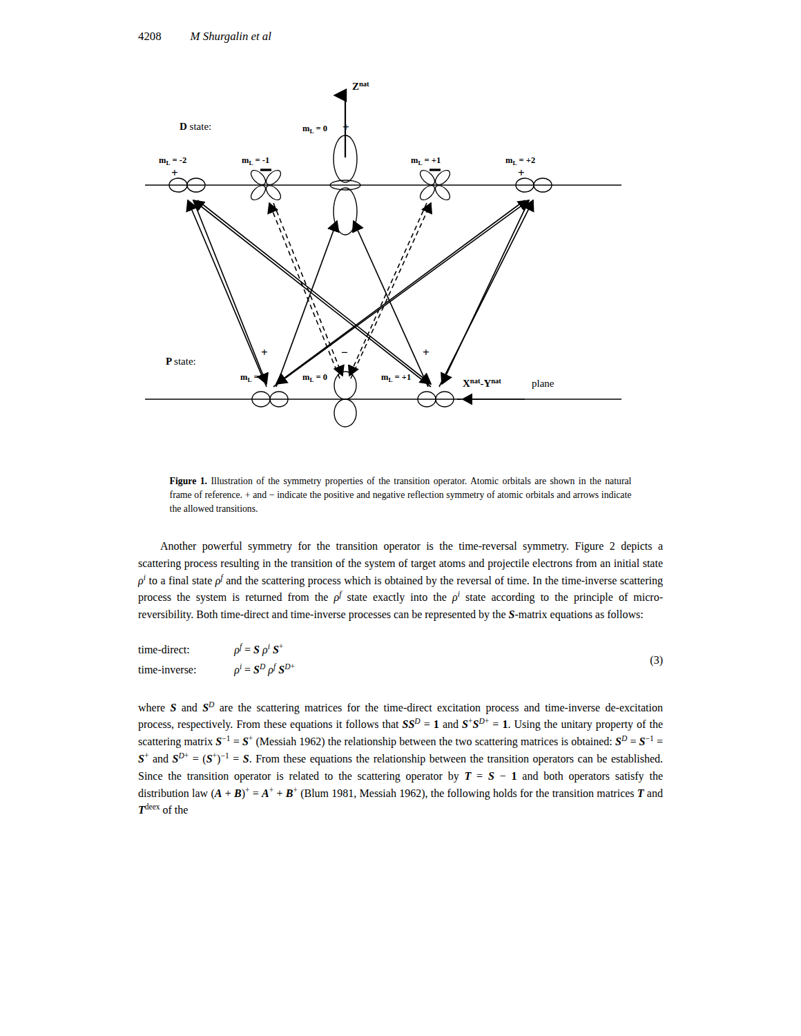4208 M Shurgalin et al
Znat D state: mL = -2 + mL = -1 mL = 0 + mL = +1 mL = +2 + P state: mL = -1 + mL = 0 − mL = +1 + Xnat-Ynat plane
Figure 1. Illustration of the symmetry properties of the transition operator. Atomic orbitals are shown in the natural frame of reference. + and − indicate the positive and negative reflection symmetry of atomic orbitals and arrows indicate the allowed transitions.
Another powerful symmetry for the transition operator is the time-reversal symmetry. Figure 2 depicts a scattering process resulting in the transition of the system of target atoms and projectile electrons from an initial state ρi to a final state ρf and the scattering process which is obtained by the reversal of time. In the time-inverse scattering process the system is returned from the ρf state exactly into the ρi state according to the principle of micro-reversibility. Both time-direct and time-inverse processes can be represented by the S-matrix equations as follows:
time-direct: ρf = S ρi S+
time-inverse: ρi = SD ρf SD+
(3)
where S and SD are the scattering matrices for the time-direct excitation process and time-inverse de-excitation process, respectively. From these equations it follows that SSD = 1 and S+SD+ = 1. Using the unitary property of the scattering matrix S−1 = S+ (Messiah 1962) the relationship between the two scattering matrices is obtained: SD = S−1 = S+ and SD+ = (S+)−1 = S. From these equations the relationship between the transition operators can be established. Since the transition operator is related to the scattering operator by T = S − 1 and both operators satisfy the distribution law (A + B)+ = A+ + B+ (Blum 1981, Messiah 1962), the following holds for the transition matrices T and Tdeex of the